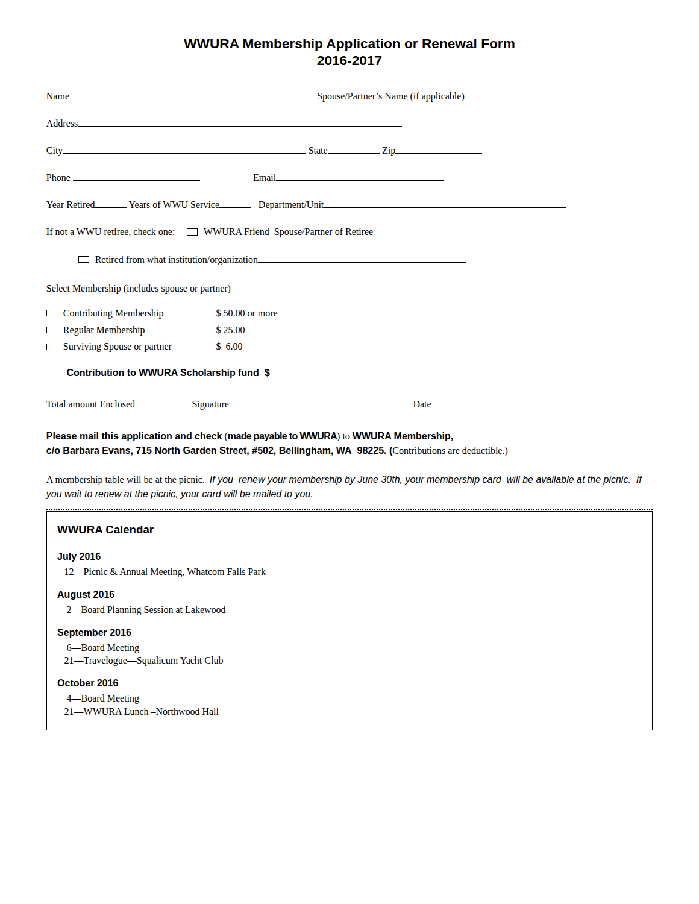WWURA Membership Application or Renewal Form
2016-2017
Name Spouse/Partner’s Name (if applicable)
Address
City State Zip
Phone Email
Year Retired Years of WWU Service Department/Unit
If not a WWU retiree, check one: WWURA Friend Spouse/Partner of Retiree
Retired from what institution/organization
Select Membership (includes spouse or partner)
Contributing Membership $ 50.00 or more
Regular Membership $ 25.00
Surviving Spouse or partner $ 6.00
Contribution to WWURA Scholarship fund $__________________
Total amount Enclosed Signature Date
Please mail this application and check (made payable to WWURA) to WWURA Membership,
c/o Barbara Evans, 715 North Garden Street, #502, Bellingham, WA 98225. (Contributions are deductible.)
A membership table will be at the picnic. If you renew your membership by June 30th, your membership card will be available at the picnic. If you wait to renew at the picnic, your card will be mailed to you.
WWURA Calendar
July 2016
12—Picnic & Annual Meeting, Whatcom Falls Park
August 2016
2—Board Planning Session at Lakewood
September 2016
6—Board Meeting
21—Travelogue—Squalicum Yacht Club
October 2016
4—Board Meeting
21—WWURA Lunch –Northwood Hall